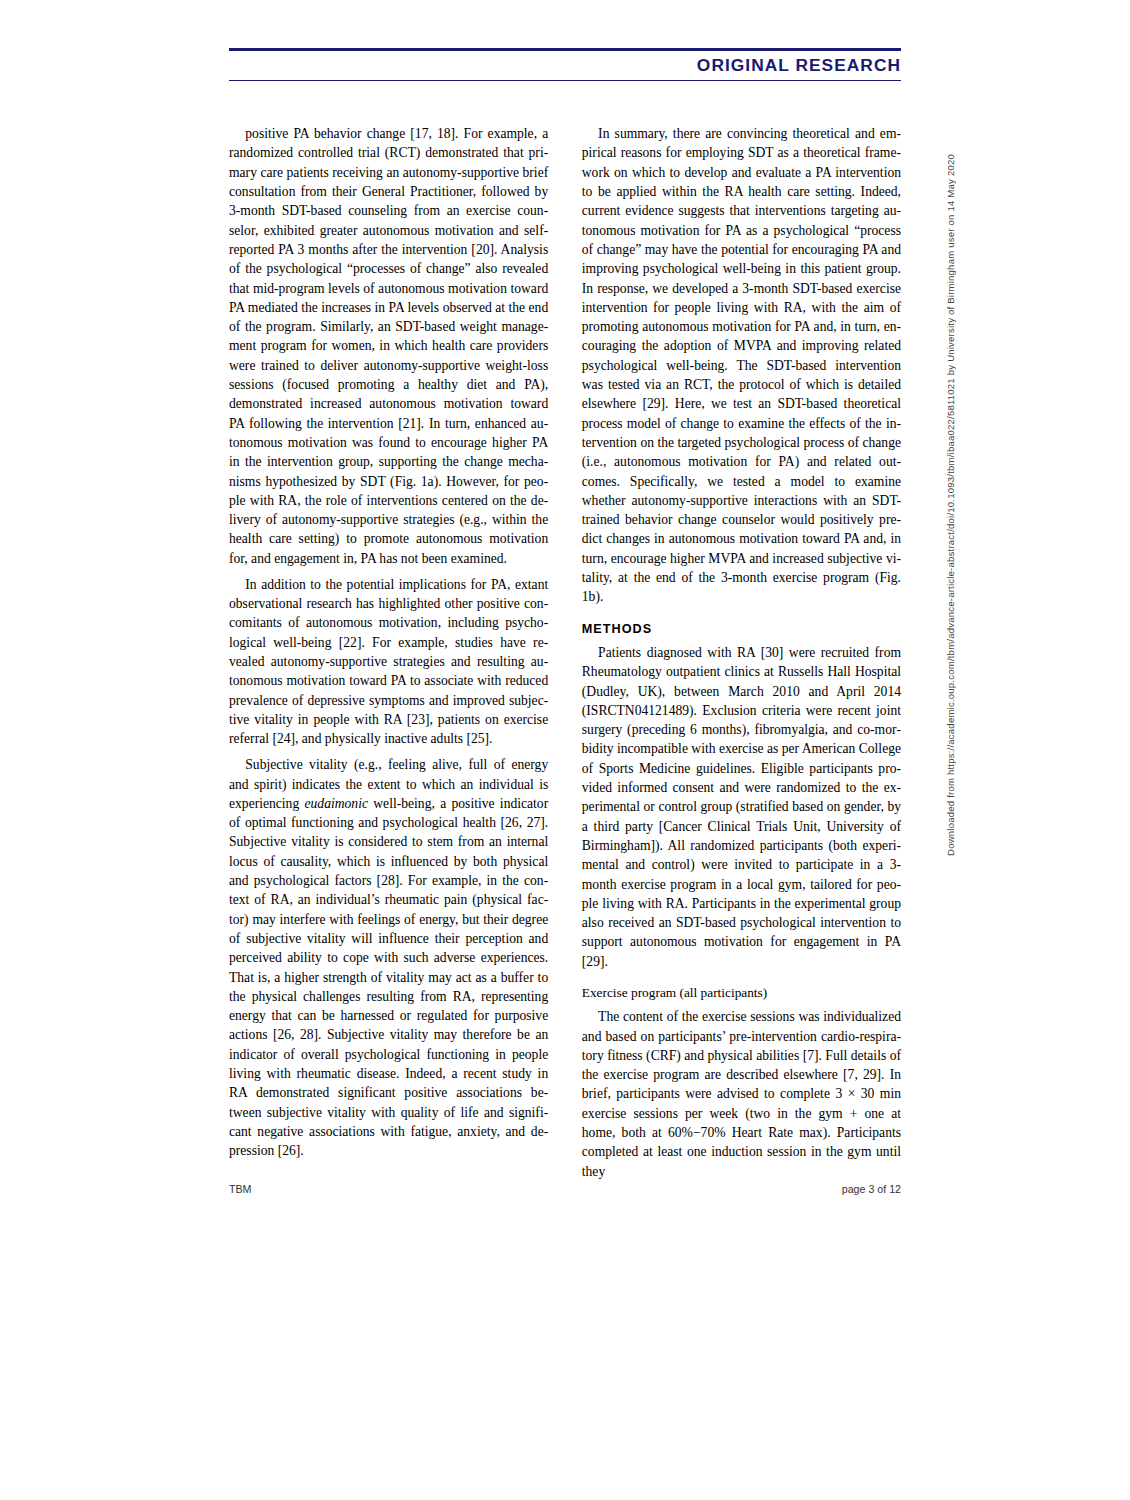ORIGINAL RESEARCH
Downloaded from https://academic.oup.com/tbm/advance-article-abstract/doi/10.1093/tbm/ibaa022/5811021 by University of Birmingham user on 14 May 2020
positive PA behavior change [17, 18]. For example, a randomized controlled trial (RCT) demonstrated that primary care patients receiving an autonomy-supportive brief consultation from their General Practitioner, followed by 3-month SDT-based counseling from an exercise counselor, exhibited greater autonomous motivation and self-reported PA 3 months after the intervention [20]. Analysis of the psychological “processes of change” also revealed that mid-program levels of autonomous motivation toward PA mediated the increases in PA levels observed at the end of the program. Similarly, an SDT-based weight management program for women, in which health care providers were trained to deliver autonomy-supportive weight-loss sessions (focused promoting a healthy diet and PA), demonstrated increased autonomous motivation toward PA following the intervention [21]. In turn, enhanced autonomous motivation was found to encourage higher PA in the intervention group, supporting the change mechanisms hypothesized by SDT (Fig. 1a). However, for people with RA, the role of interventions centered on the delivery of autonomy-supportive strategies (e.g., within the health care setting) to promote autonomous motivation for, and engagement in, PA has not been examined.
In addition to the potential implications for PA, extant observational research has highlighted other positive concomitants of autonomous motivation, including psychological well-being [22]. For example, studies have revealed autonomy-supportive strategies and resulting autonomous motivation toward PA to associate with reduced prevalence of depressive symptoms and improved subjective vitality in people with RA [23], patients on exercise referral [24], and physically inactive adults [25].
Subjective vitality (e.g., feeling alive, full of energy and spirit) indicates the extent to which an individual is experiencing eudaimonic well-being, a positive indicator of optimal functioning and psychological health [26, 27]. Subjective vitality is considered to stem from an internal locus of causality, which is influenced by both physical and psychological factors [28]. For example, in the context of RA, an individual’s rheumatic pain (physical factor) may interfere with feelings of energy, but their degree of subjective vitality will influence their perception and perceived ability to cope with such adverse experiences. That is, a higher strength of vitality may act as a buffer to the physical challenges resulting from RA, representing energy that can be harnessed or regulated for purposive actions [26, 28]. Subjective vitality may therefore be an indicator of overall psychological functioning in people living with rheumatic disease. Indeed, a recent study in RA demonstrated significant positive associations between subjective vitality with quality of life and significant negative associations with fatigue, anxiety, and depression [26].
In summary, there are convincing theoretical and empirical reasons for employing SDT as a theoretical framework on which to develop and evaluate a PA intervention to be applied within the RA health care setting. Indeed, current evidence suggests that interventions targeting autonomous motivation for PA as a psychological “process of change” may have the potential for encouraging PA and improving psychological well-being in this patient group. In response, we developed a 3-month SDT-based exercise intervention for people living with RA, with the aim of promoting autonomous motivation for PA and, in turn, encouraging the adoption of MVPA and improving related psychological well-being. The SDT-based intervention was tested via an RCT, the protocol of which is detailed elsewhere [29]. Here, we test an SDT-based theoretical process model of change to examine the effects of the intervention on the targeted psychological process of change (i.e., autonomous motivation for PA) and related outcomes. Specifically, we tested a model to examine whether autonomy-supportive interactions with an SDT-trained behavior change counselor would positively predict changes in autonomous motivation toward PA and, in turn, encourage higher MVPA and increased subjective vitality, at the end of the 3-month exercise program (Fig. 1b).
METHODS
Patients diagnosed with RA [30] were recruited from Rheumatology outpatient clinics at Russells Hall Hospital (Dudley, UK), between March 2010 and April 2014 (ISRCTN04121489). Exclusion criteria were recent joint surgery (preceding 6 months), fibromyalgia, and co-morbidity incompatible with exercise as per American College of Sports Medicine guidelines. Eligible participants provided informed consent and were randomized to the experimental or control group (stratified based on gender, by a third party [Cancer Clinical Trials Unit, University of Birmingham]). All randomized participants (both experimental and control) were invited to participate in a 3-month exercise program in a local gym, tailored for people living with RA. Participants in the experimental group also received an SDT-based psychological intervention to support autonomous motivation for engagement in PA [29].
Exercise program (all participants)
The content of the exercise sessions was individualized and based on participants’ pre-intervention cardio-respiratory fitness (CRF) and physical abilities [7]. Full details of the exercise program are described elsewhere [7, 29]. In brief, participants were advised to complete 3 × 30 min exercise sessions per week (two in the gym + one at home, both at 60%−70% Heart Rate max). Participants completed at least one induction session in the gym until they
TBM page 3 of 12